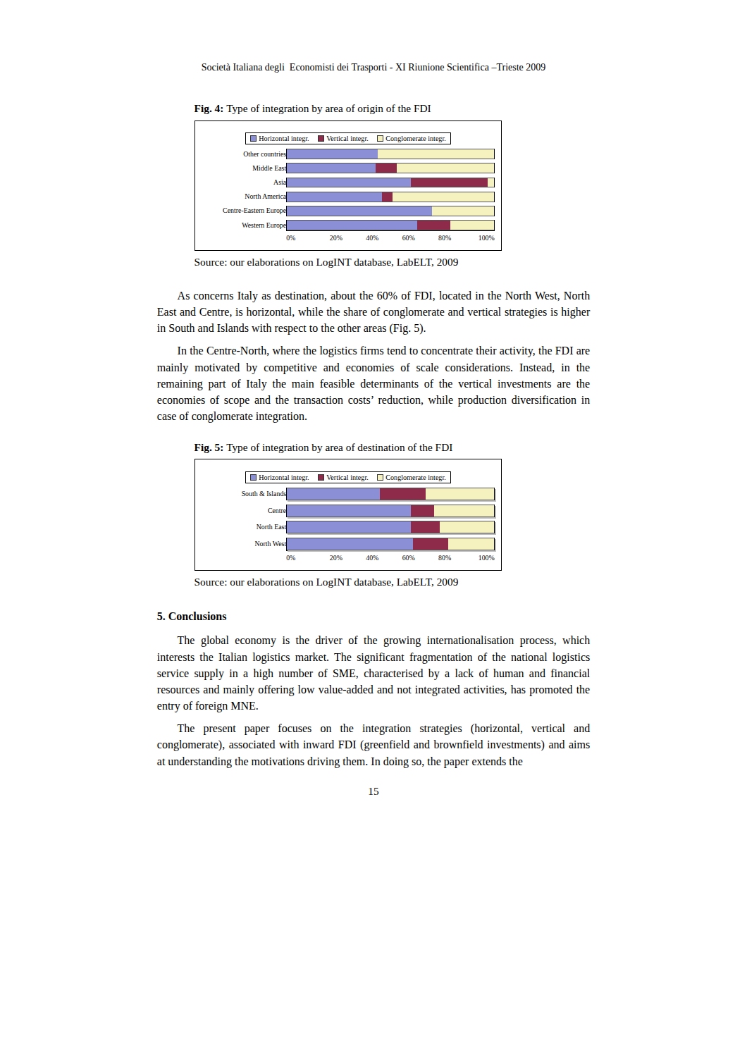Società Italiana degli Economisti dei Trasporti - XI Riunione Scientifica –Trieste 2009
Fig. 4: Type of integration by area of origin of the FDI
Horizontal integr. Vertical integr. Conglomerate integr.
| Other countries | |
| Middle East | |
| Asia | |
| North America | |
| Centre-Eastern Europe | |
| Western Europe | |
| | 0% 20% 40% 60% 80% 100% |
Source: our elaborations on LogINT database, LabELT, 2009
As concerns Italy as destination, about the 60% of FDI, located in the North West, North East and Centre, is horizontal, while the share of conglomerate and vertical strategies is higher in South and Islands with respect to the other areas (Fig. 5).
In the Centre-North, where the logistics firms tend to concentrate their activity, the FDI are mainly motivated by competitive and economies of scale considerations. Instead, in the remaining part of Italy the main feasible determinants of the vertical investments are the economies of scope and the transaction costs’ reduction, while production diversification in case of conglomerate integration.
Fig. 5: Type of integration by area of destination of the FDI
Horizontal integr. Vertical integr. Conglomerate integr.
| South & Islands | |
| Centre | |
| North East | |
| North West | |
| | 0% 20% 40% 60% 80% 100% |
Source: our elaborations on LogINT database, LabELT, 2009
5. Conclusions
The global economy is the driver of the growing internationalisation process, which interests the Italian logistics market. The significant fragmentation of the national logistics service supply in a high number of SME, characterised by a lack of human and financial resources and mainly offering low value-added and not integrated activities, has promoted the entry of foreign MNE.
The present paper focuses on the integration strategies (horizontal, vertical and conglomerate), associated with inward FDI (greenfield and brownfield investments) and aims at understanding the motivations driving them. In doing so, the paper extends the
15